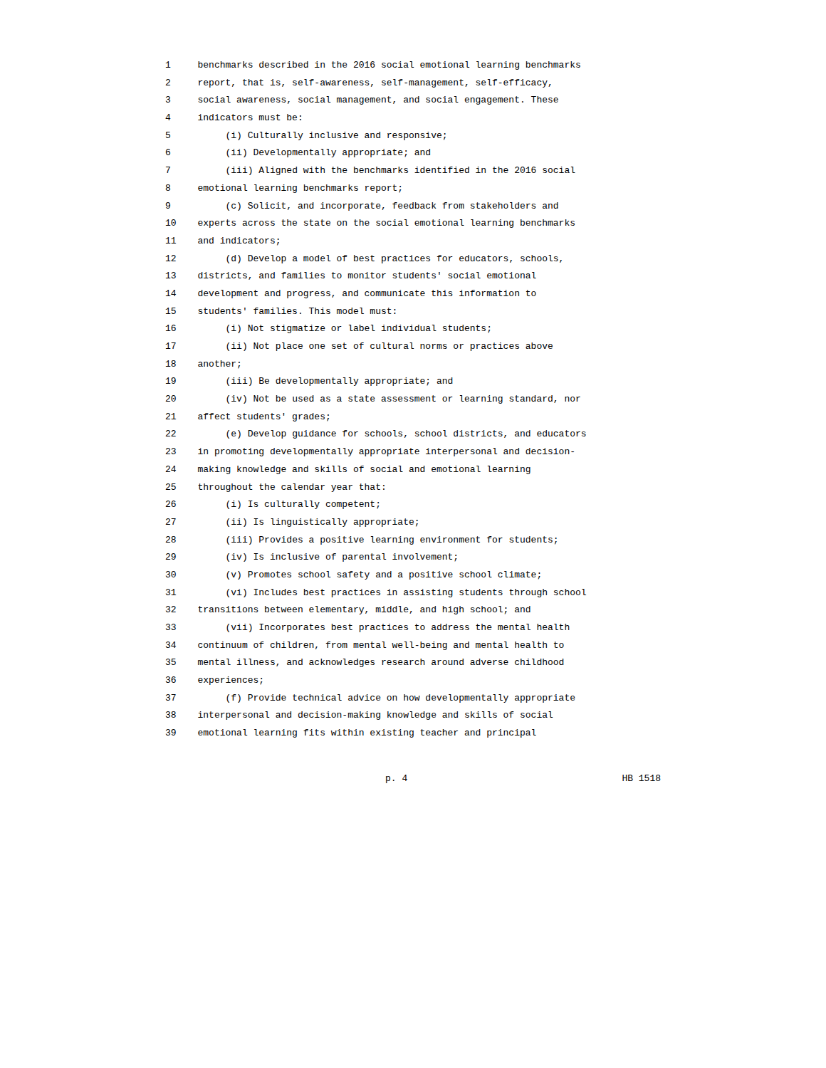benchmarks described in the 2016 social emotional learning benchmarks
report, that is, self-awareness, self-management, self-efficacy,
social awareness, social management, and social engagement. These
indicators must be:
(i) Culturally inclusive and responsive;
(ii) Developmentally appropriate; and
(iii) Aligned with the benchmarks identified in the 2016 social
emotional learning benchmarks report;
(c) Solicit, and incorporate, feedback from stakeholders and
experts across the state on the social emotional learning benchmarks
and indicators;
(d) Develop a model of best practices for educators, schools,
districts, and families to monitor students' social emotional
development and progress, and communicate this information to
students' families. This model must:
(i) Not stigmatize or label individual students;
(ii) Not place one set of cultural norms or practices above
another;
(iii) Be developmentally appropriate; and
(iv) Not be used as a state assessment or learning standard, nor
affect students' grades;
(e) Develop guidance for schools, school districts, and educators
in promoting developmentally appropriate interpersonal and decision-
making knowledge and skills of social and emotional learning
throughout the calendar year that:
(i) Is culturally competent;
(ii) Is linguistically appropriate;
(iii) Provides a positive learning environment for students;
(iv) Is inclusive of parental involvement;
(v) Promotes school safety and a positive school climate;
(vi) Includes best practices in assisting students through school
transitions between elementary, middle, and high school; and
(vii) Incorporates best practices to address the mental health
continuum of children, from mental well-being and mental health to
mental illness, and acknowledges research around adverse childhood
experiences;
(f) Provide technical advice on how developmentally appropriate
interpersonal and decision-making knowledge and skills of social
emotional learning fits within existing teacher and principal
p. 4
HB 1518